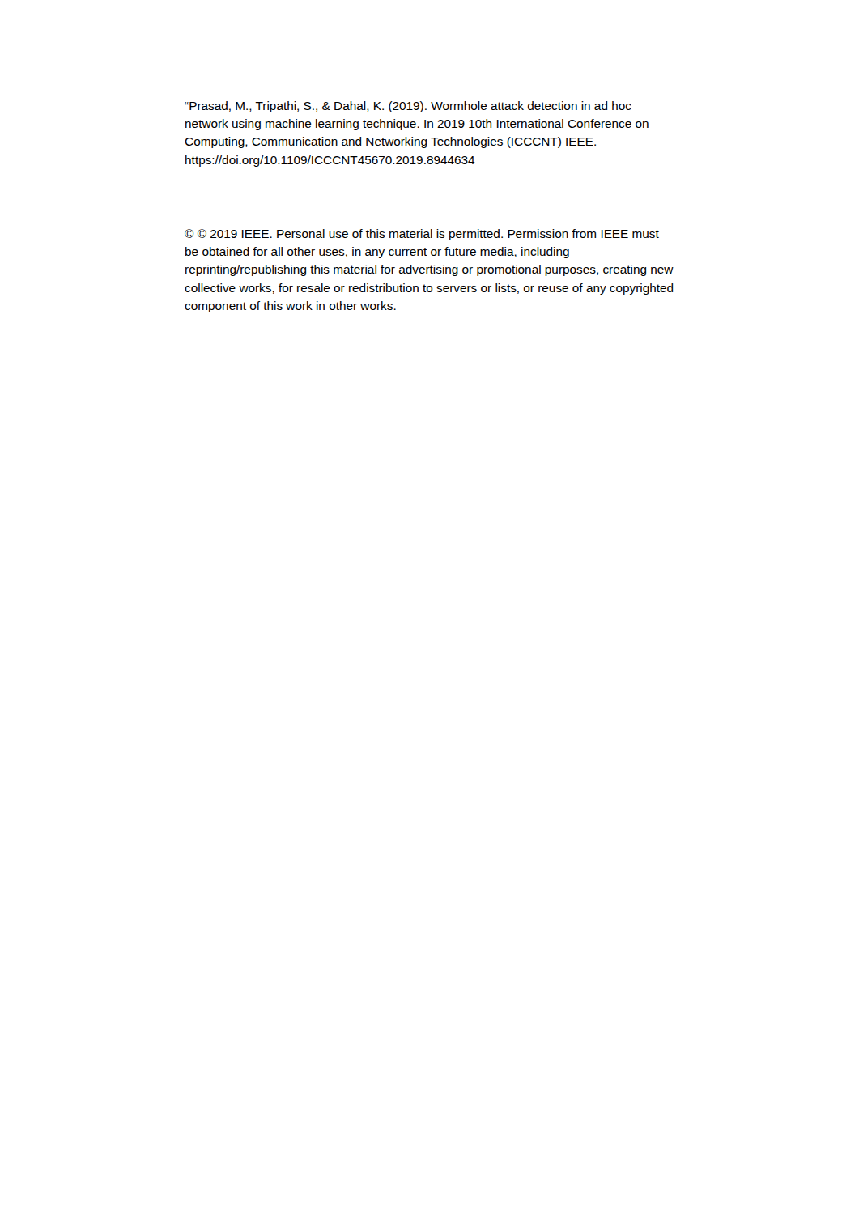“Prasad, M., Tripathi, S., & Dahal, K. (2019). Wormhole attack detection in ad hoc network using machine learning technique. In 2019 10th International Conference on Computing, Communication and Networking Technologies (ICCCNT) IEEE. https://doi.org/10.1109/ICCCNT45670.2019.8944634
© © 2019 IEEE. Personal use of this material is permitted. Permission from IEEE must be obtained for all other uses, in any current or future media, including reprinting/republishing this material for advertising or promotional purposes, creating new collective works, for resale or redistribution to servers or lists, or reuse of any copyrighted component of this work in other works.